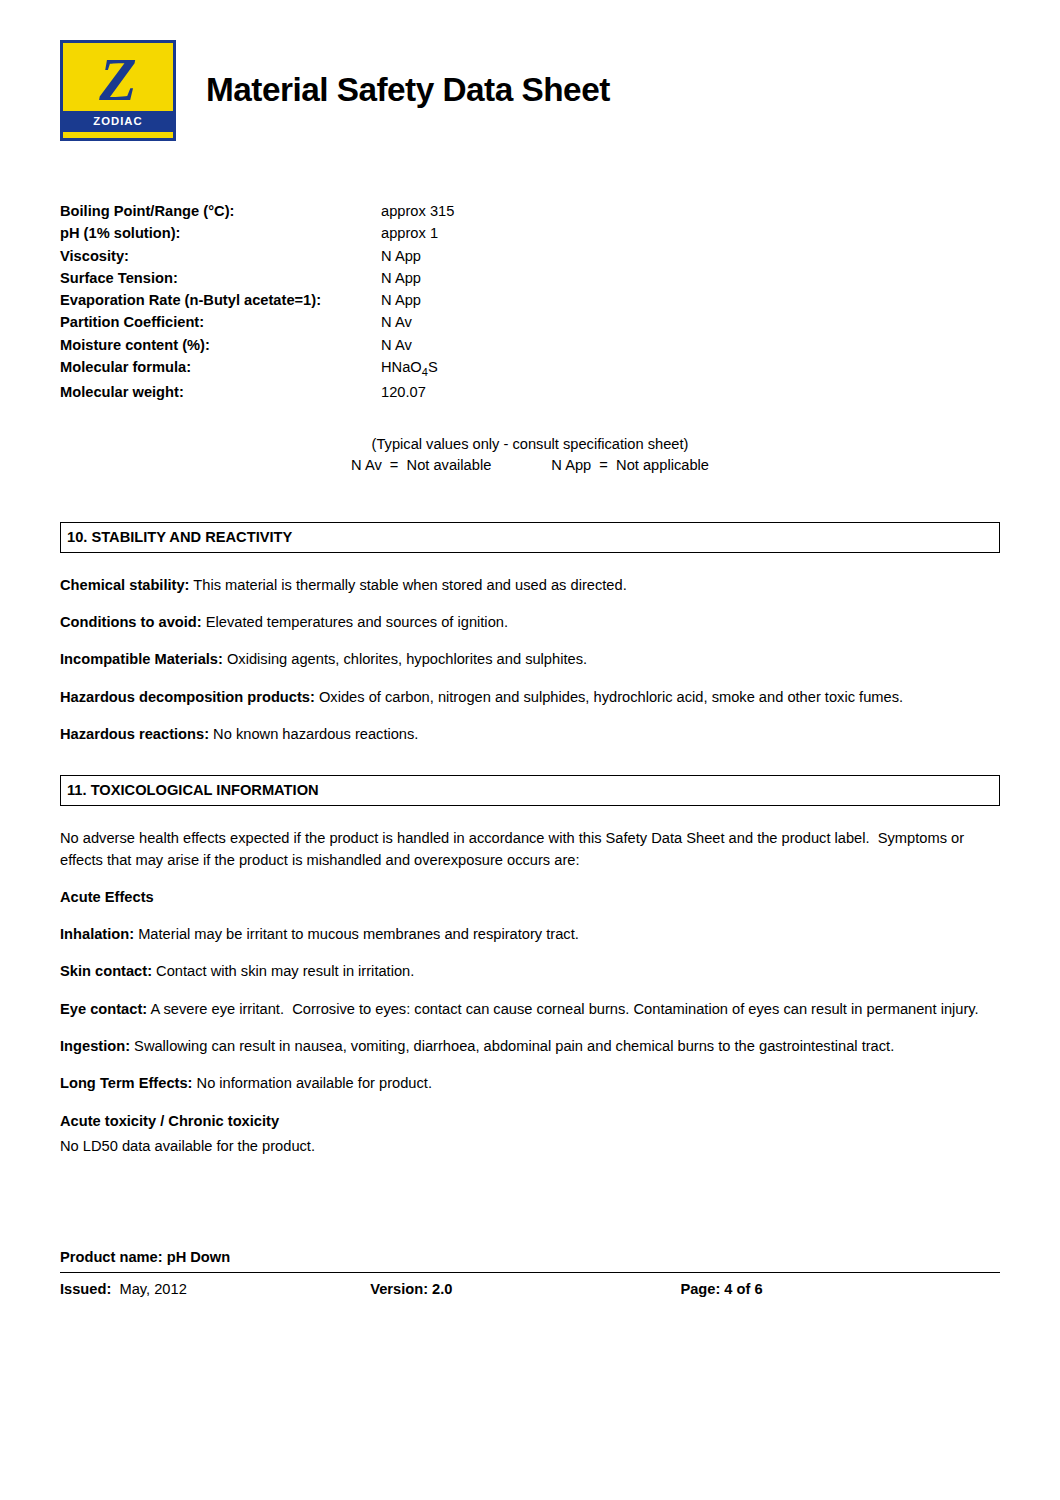Z
ZODIAC
Material Safety Data Sheet
| Boiling Point/Range (°C): | approx 315 |
| pH (1% solution): | approx 1 |
| Viscosity: | N App |
| Surface Tension: | N App |
| Evaporation Rate (n-Butyl acetate=1): | N App |
| Partition Coefficient: | N Av |
| Moisture content (%): | N Av |
| Molecular formula: | HNaO 4 S |
| Molecular weight: | 120.07 |
(Typical values only - consult specification sheet)
N Av = Not available N App = Not applicable
10. STABILITY AND REACTIVITY
Chemical stability: This material is thermally stable when stored and used as directed.
Conditions to avoid: Elevated temperatures and sources of ignition.
Incompatible Materials: Oxidising agents, chlorites, hypochlorites and sulphites.
Hazardous decomposition products: Oxides of carbon, nitrogen and sulphides, hydrochloric acid, smoke and other toxic fumes.
Hazardous reactions: No known hazardous reactions.
11. TOXICOLOGICAL INFORMATION
No adverse health effects expected if the product is handled in accordance with this Safety Data Sheet and the product label. Symptoms or effects that may arise if the product is mishandled and overexposure occurs are:
Acute Effects
Inhalation: Material may be irritant to mucous membranes and respiratory tract.
Skin contact: Contact with skin may result in irritation.
Eye contact: A severe eye irritant. Corrosive to eyes: contact can cause corneal burns. Contamination of eyes can result in permanent injury.
Ingestion: Swallowing can result in nausea, vomiting, diarrhoea, abdominal pain and chemical burns to the gastrointestinal tract.
Long Term Effects: No information available for product.
Acute toxicity / Chronic toxicity
No LD50 data available for the product.
Product name: pH Down
Issued: May, 2012
Version: 2.0
Page: 4 of 6